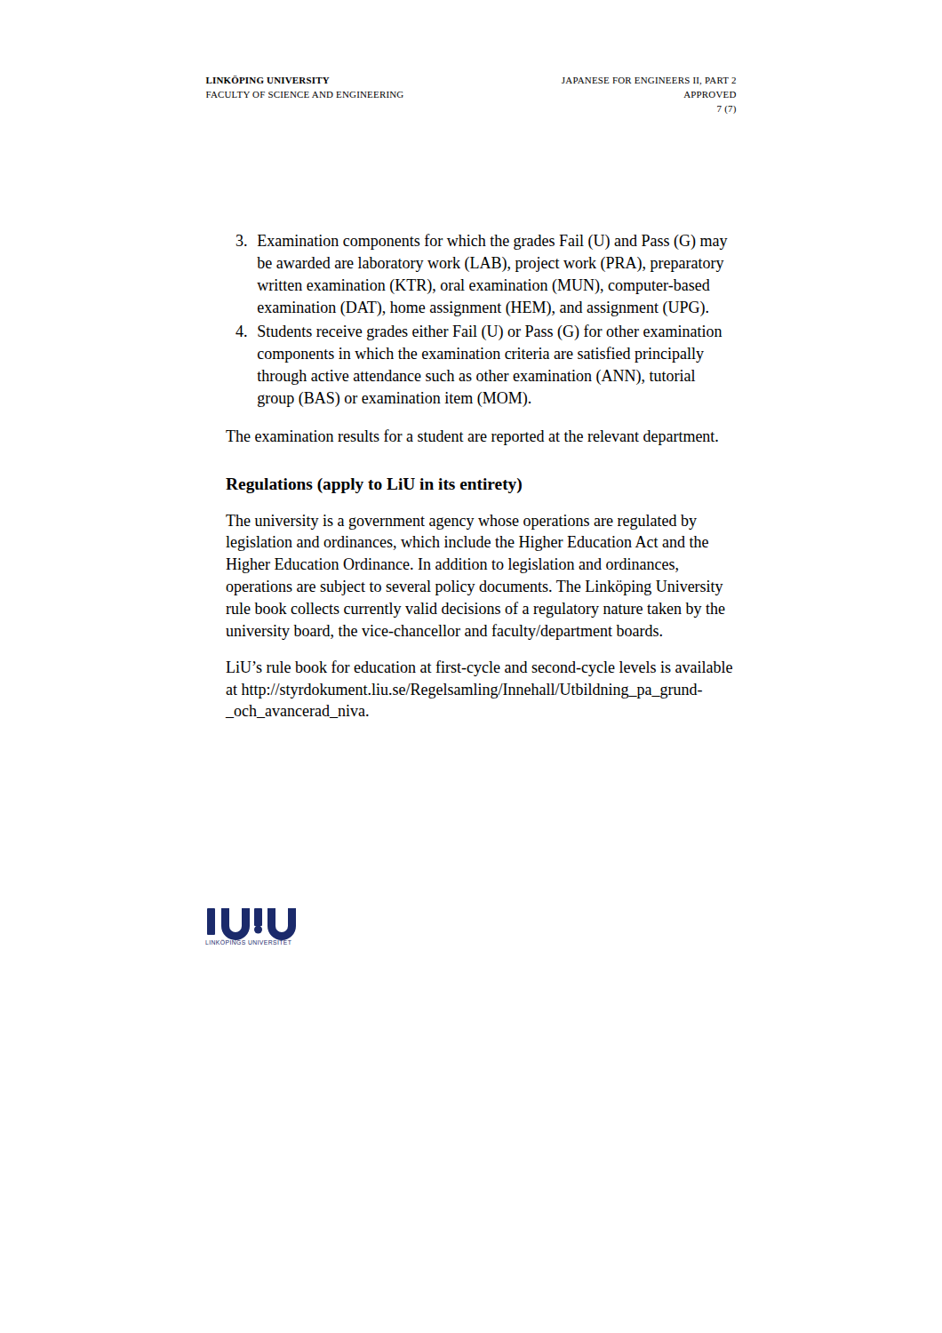LINKÖPING UNIVERSITY
FACULTY OF SCIENCE AND ENGINEERING
JAPANESE FOR ENGINEERS II, PART 2
APPROVED
7 (7)
Examination components for which the grades Fail (U) and Pass (G) may be awarded are laboratory work (LAB), project work (PRA), preparatory written examination (KTR), oral examination (MUN), computer-based examination (DAT), home assignment (HEM), and assignment (UPG).
Students receive grades either Fail (U) or Pass (G) for other examination components in which the examination criteria are satisfied principally through active attendance such as other examination (ANN), tutorial group (BAS) or examination item (MOM).
The examination results for a student are reported at the relevant department.
Regulations (apply to LiU in its entirety)
The university is a government agency whose operations are regulated by legislation and ordinances, which include the Higher Education Act and the Higher Education Ordinance. In addition to legislation and ordinances, operations are subject to several policy documents. The Linköping University rule book collects currently valid decisions of a regulatory nature taken by the university board, the vice-chancellor and faculty/department boards.
LiU’s rule book for education at first-cycle and second-cycle levels is available at http://styrdokument.liu.se/Regelsamling/Innehall/Utbildning_pa_grund-_och_avancerad_niva.
LINKÖPINGS UNIVERSITET